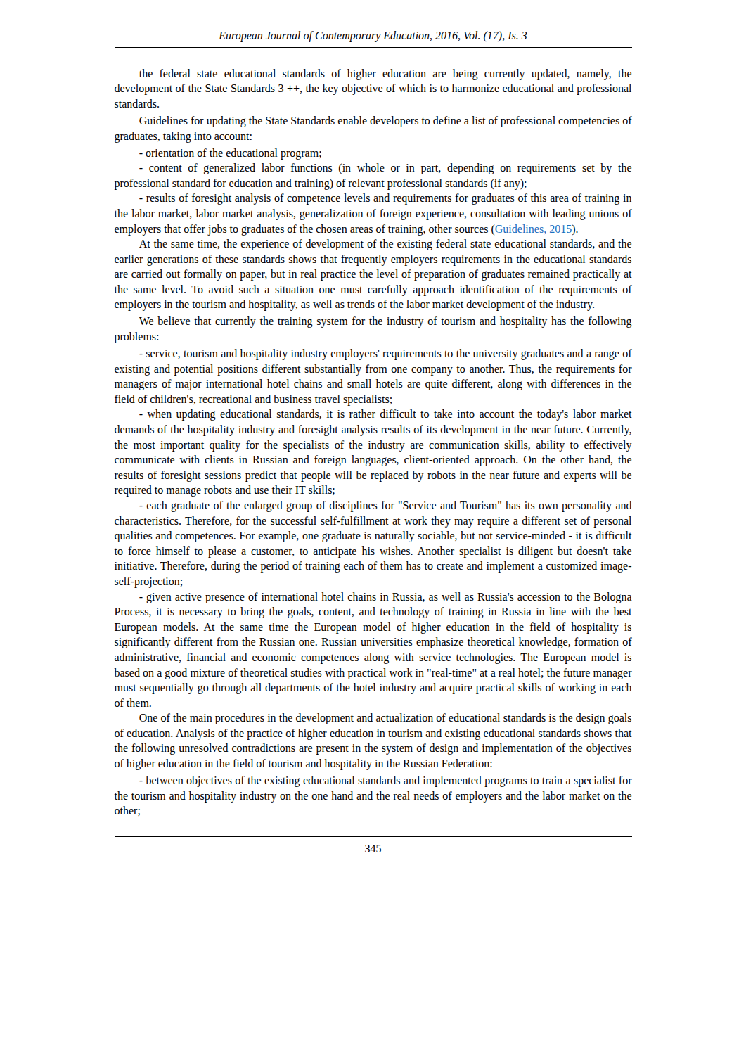European Journal of Contemporary Education, 2016, Vol. (17), Is. 3
the federal state educational standards of higher education are being currently updated, namely, the development of the State Standards 3 ++, the key objective of which is to harmonize educational and professional standards.
Guidelines for updating the State Standards enable developers to define a list of professional competencies of graduates, taking into account:
orientation of the educational program;
content of generalized labor functions (in whole or in part, depending on requirements set by the professional standard for education and training) of relevant professional standards (if any);
results of foresight analysis of competence levels and requirements for graduates of this area of training in the labor market, labor market analysis, generalization of foreign experience, consultation with leading unions of employers that offer jobs to graduates of the chosen areas of training, other sources (Guidelines, 2015).
At the same time, the experience of development of the existing federal state educational standards, and the earlier generations of these standards shows that frequently employers requirements in the educational standards are carried out formally on paper, but in real practice the level of preparation of graduates remained practically at the same level. To avoid such a situation one must carefully approach identification of the requirements of employers in the tourism and hospitality, as well as trends of the labor market development of the industry.
We believe that currently the training system for the industry of tourism and hospitality has the following problems:
service, tourism and hospitality industry employers' requirements to the university graduates and a range of existing and potential positions different substantially from one company to another. Thus, the requirements for managers of major international hotel chains and small hotels are quite different, along with differences in the field of children's, recreational and business travel specialists;
when updating educational standards, it is rather difficult to take into account the today's labor market demands of the hospitality industry and foresight analysis results of its development in the near future. Currently, the most important quality for the specialists of the industry are communication skills, ability to effectively communicate with clients in Russian and foreign languages, client-oriented approach. On the other hand, the results of foresight sessions predict that people will be replaced by robots in the near future and experts will be required to manage robots and use their IT skills;
each graduate of the enlarged group of disciplines for "Service and Tourism" has its own personality and characteristics. Therefore, for the successful self-fulfillment at work they may require a different set of personal qualities and competences. For example, one graduate is naturally sociable, but not service-minded - it is difficult to force himself to please a customer, to anticipate his wishes. Another specialist is diligent but doesn't take initiative. Therefore, during the period of training each of them has to create and implement a customized image-self-projection;
given active presence of international hotel chains in Russia, as well as Russia's accession to the Bologna Process, it is necessary to bring the goals, content, and technology of training in Russia in line with the best European models. At the same time the European model of higher education in the field of hospitality is significantly different from the Russian one. Russian universities emphasize theoretical knowledge, formation of administrative, financial and economic competences along with service technologies. The European model is based on a good mixture of theoretical studies with practical work in "real-time" at a real hotel; the future manager must sequentially go through all departments of the hotel industry and acquire practical skills of working in each of them.
One of the main procedures in the development and actualization of educational standards is the design goals of education. Analysis of the practice of higher education in tourism and existing educational standards shows that the following unresolved contradictions are present in the system of design and implementation of the objectives of higher education in the field of tourism and hospitality in the Russian Federation:
between objectives of the existing educational standards and implemented programs to train a specialist for the tourism and hospitality industry on the one hand and the real needs of employers and the labor market on the other;
345